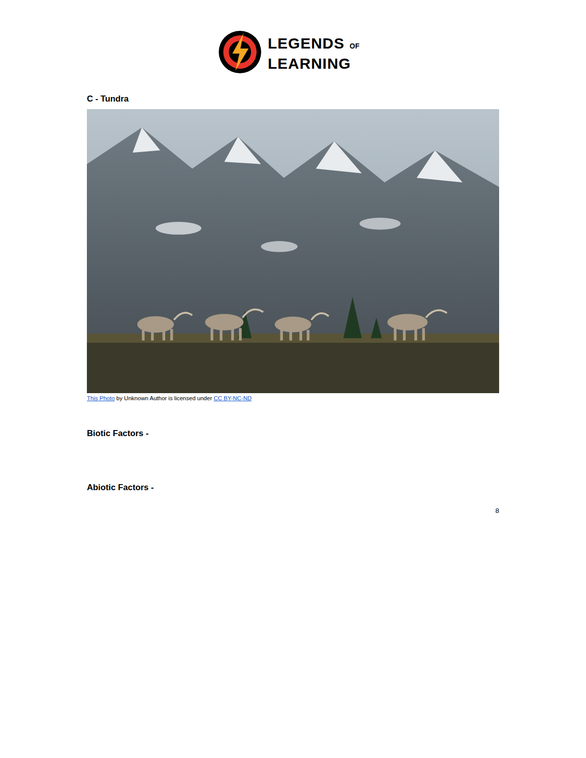LEGENDS OF LEARNING
C - Tundra
This Photo by Unknown Author is licensed under CC BY-NC-ND
Biotic Factors -
Abiotic Factors -
8